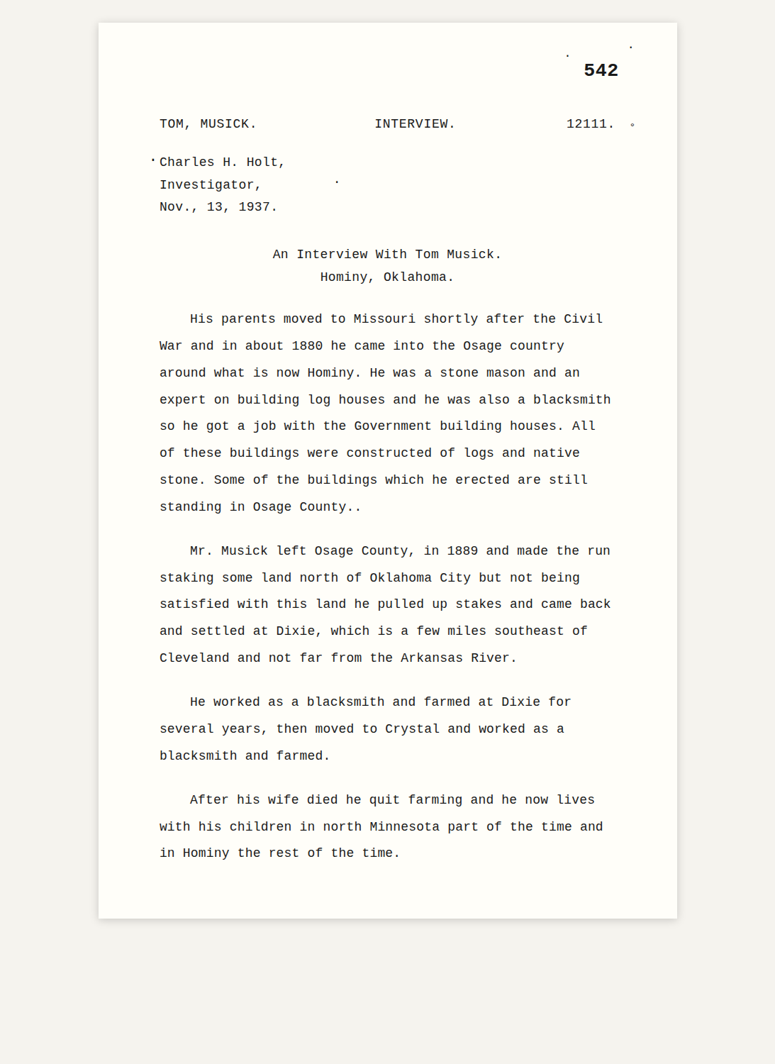· · 542
TOM, MUSICK. INTERVIEW. 12111.
Charles H. Holt,
Investigator,
Nov., 13, 1937. ·
An Interview With Tom Musick. Hominy, Oklahoma.
His parents moved to Missouri shortly after the Civil War and in about 1880 he came into the Osage country around what is now Hominy. He was a stone mason and an expert on building log houses and he was also a blacksmith so he got a job with the Government building houses. All of these buildings were constructed of logs and native stone. Some of the buildings which he erected are still standing in Osage County..
Mr. Musick left Osage County, in 1889 and made the run staking some land north of Oklahoma City but not being satisfied with this land he pulled up stakes and came back and settled at Dixie, which is a few miles southeast of Cleveland and not far from the Arkansas River.
He worked as a blacksmith and farmed at Dixie for several years, then moved to Crystal and worked as a blacksmith and farmed.
After his wife died he quit farming and he now lives with his children in north Minnesota part of the time and in Hominy the rest of the time.